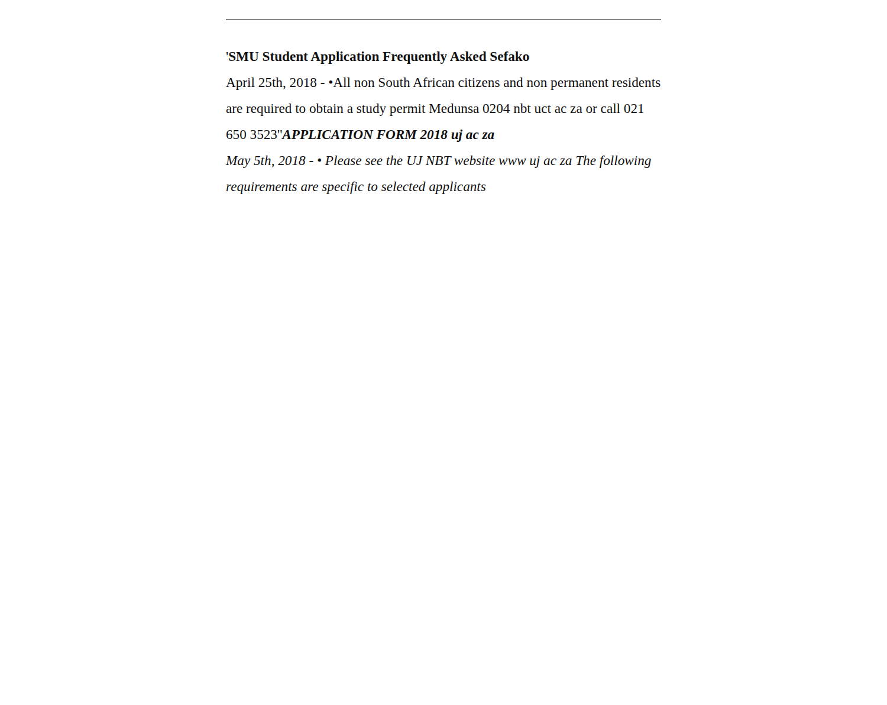'SMU Student Application Frequently Asked Sefako
April 25th, 2018 - •All non South African citizens and non permanent residents are required to obtain a study permit Medunsa 0204 nbt uct ac za or call 021 650 3523''APPLICATION FORM 2018 uj ac za
May 5th, 2018 - • Please see the UJ NBT website www uj ac za The following requirements are specific to selected applicants